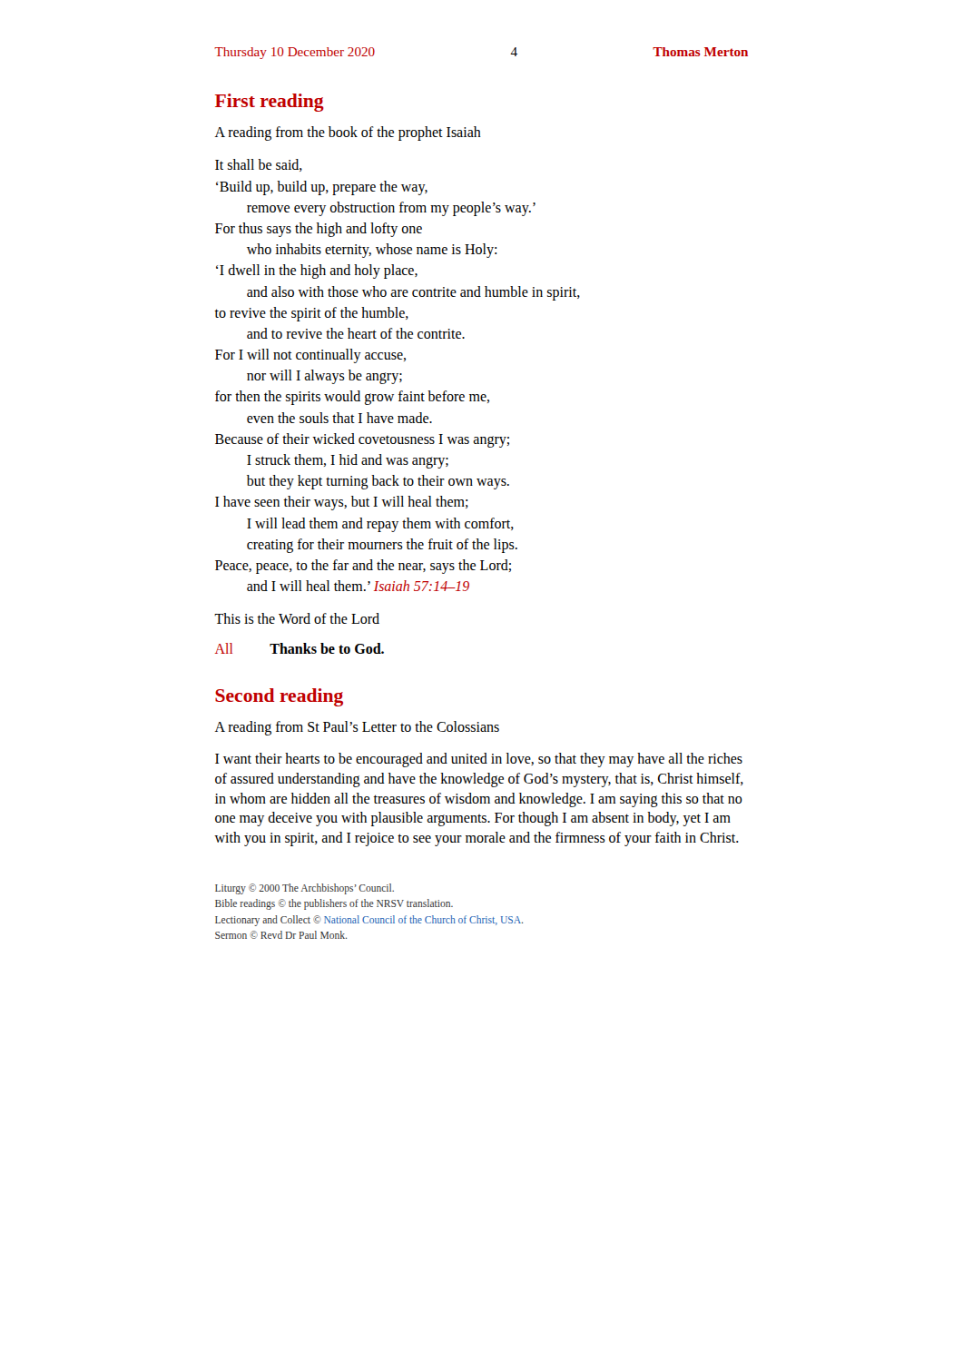Thursday 10 December 2020
4
Thomas Merton
First reading
A reading from the book of the prophet Isaiah
It shall be said,
‘Build up, build up, prepare the way,
remove every obstruction from my people’s way.’ For thus says the high and lofty one
who inhabits eternity, whose name is Holy: ‘I dwell in the high and holy place,
and also with those who are contrite and humble in spirit, to revive the spirit of the humble,
and to revive the heart of the contrite. For I will not continually accuse,
nor will I always be angry; for then the spirits would grow faint before me,
even the souls that I have made. Because of their wicked covetousness I was angry;
I struck them, I hid and was angry; but they kept turning back to their own ways. I have seen their ways, but I will heal them;
I will lead them and repay them with comfort, creating for their mourners the fruit of the lips. Peace, peace, to the far and the near, says the Lord;
and I will heal them.’ Isaiah 57:14–19
This is the Word of the Lord
All
Thanks be to God.
Second reading
A reading from St Paul’s Letter to the Colossians
I want their hearts to be encouraged and united in love, so that they may have all the riches of assured understanding and have the knowledge of God’s mystery, that is, Christ himself, in whom are hidden all the treasures of wisdom and knowledge. I am saying this so that no one may deceive you with plausible arguments. For though I am absent in body, yet I am with you in spirit, and I rejoice to see your morale and the firmness of your faith in Christ.
Liturgy © 2000 The Archbishops’ Council.
Bible readings © the publishers of the NRSV translation.
Lectionary and Collect © National Council of the Church of Christ, USA.
Sermon © Revd Dr Paul Monk.